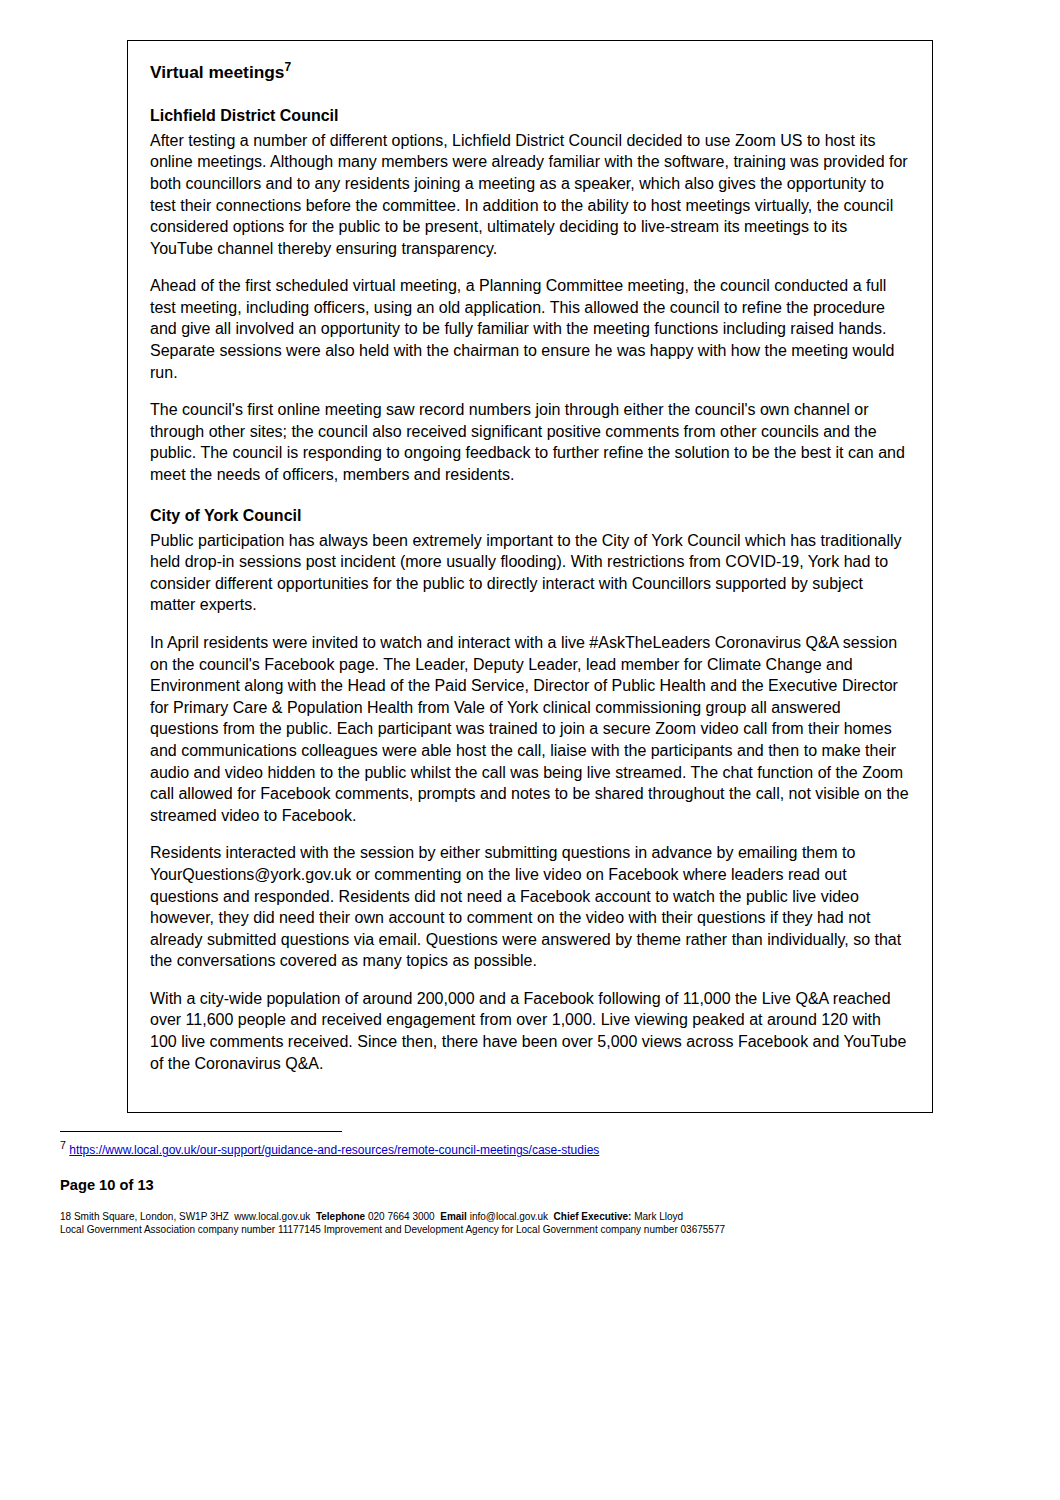Virtual meetings7
Lichfield District Council
After testing a number of different options, Lichfield District Council decided to use Zoom US to host its online meetings. Although many members were already familiar with the software, training was provided for both councillors and to any residents joining a meeting as a speaker, which also gives the opportunity to test their connections before the committee. In addition to the ability to host meetings virtually, the council considered options for the public to be present, ultimately deciding to live-stream its meetings to its YouTube channel thereby ensuring transparency.
Ahead of the first scheduled virtual meeting, a Planning Committee meeting, the council conducted a full test meeting, including officers, using an old application. This allowed the council to refine the procedure and give all involved an opportunity to be fully familiar with the meeting functions including raised hands. Separate sessions were also held with the chairman to ensure he was happy with how the meeting would run.
The council's first online meeting saw record numbers join through either the council's own channel or through other sites; the council also received significant positive comments from other councils and the public. The council is responding to ongoing feedback to further refine the solution to be the best it can and meet the needs of officers, members and residents.
City of York Council
Public participation has always been extremely important to the City of York Council which has traditionally held drop-in sessions post incident (more usually flooding). With restrictions from COVID-19, York had to consider different opportunities for the public to directly interact with Councillors supported by subject matter experts.
In April residents were invited to watch and interact with a live #AskTheLeaders Coronavirus Q&A session on the council's Facebook page. The Leader, Deputy Leader, lead member for Climate Change and Environment along with the Head of the Paid Service, Director of Public Health and the Executive Director for Primary Care & Population Health from Vale of York clinical commissioning group all answered questions from the public. Each participant was trained to join a secure Zoom video call from their homes and communications colleagues were able host the call, liaise with the participants and then to make their audio and video hidden to the public whilst the call was being live streamed. The chat function of the Zoom call allowed for Facebook comments, prompts and notes to be shared throughout the call, not visible on the streamed video to Facebook.
Residents interacted with the session by either submitting questions in advance by emailing them to YourQuestions@york.gov.uk or commenting on the live video on Facebook where leaders read out questions and responded. Residents did not need a Facebook account to watch the public live video however, they did need their own account to comment on the video with their questions if they had not already submitted questions via email. Questions were answered by theme rather than individually, so that the conversations covered as many topics as possible.
With a city-wide population of around 200,000 and a Facebook following of 11,000 the Live Q&A reached over 11,600 people and received engagement from over 1,000. Live viewing peaked at around 120 with 100 live comments received. Since then, there have been over 5,000 views across Facebook and YouTube of the Coronavirus Q&A.
7 https://www.local.gov.uk/our-support/guidance-and-resources/remote-council-meetings/case-studies
Page 10 of 13
18 Smith Square, London, SW1P 3HZ www.local.gov.uk Telephone 020 7664 3000 Email info@local.gov.uk Chief Executive: Mark Lloyd
Local Government Association company number 11177145 Improvement and Development Agency for Local Government company number 03675577